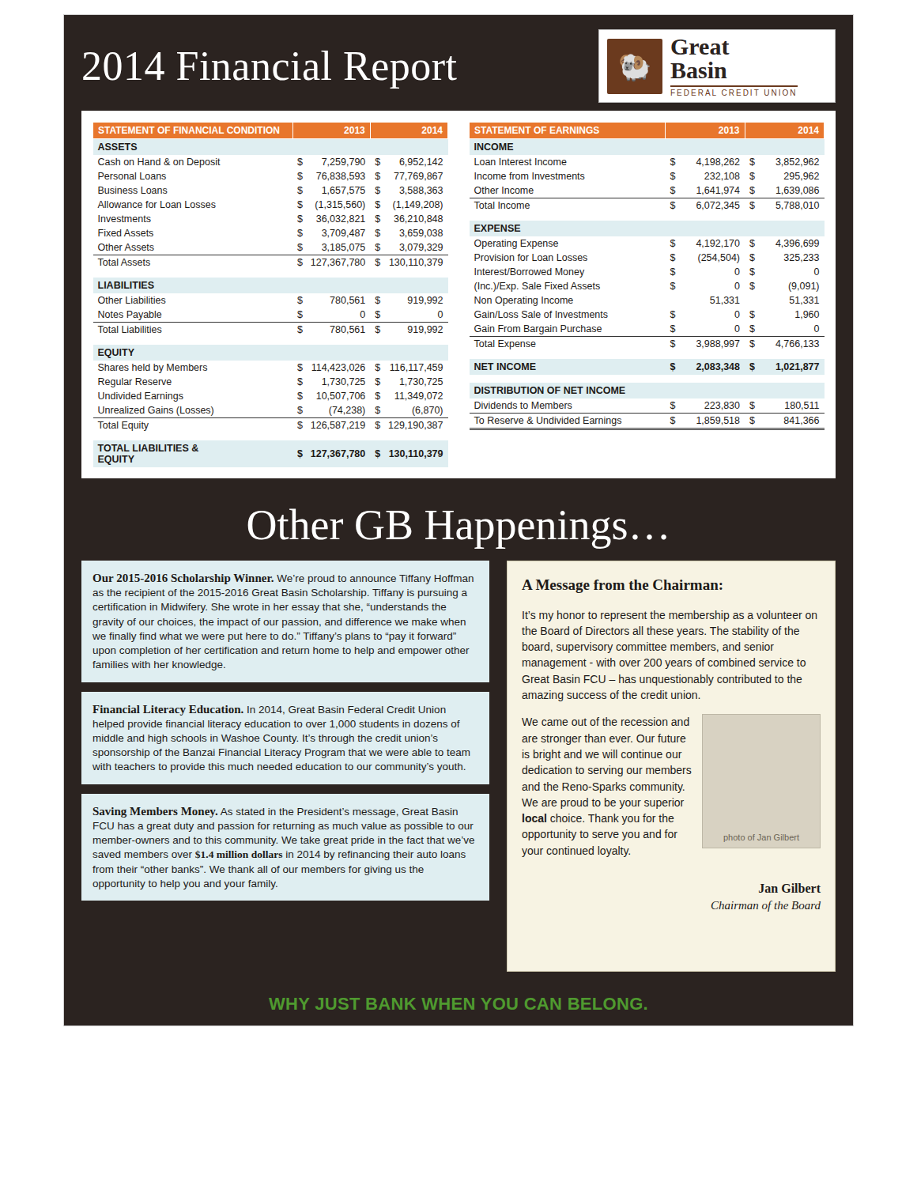2014 Financial Report
🐏
Great Basin FEDERAL CREDIT UNION
| STATEMENT OF FINANCIAL CONDITION | 2013 | 2014 |
| --- | --- | --- |
| ASSETS |
| Cash on Hand & on Deposit | 7,259,790 | 6,952,142 |
| Personal Loans | 76,838,593 | 77,769,867 |
| Business Loans | 1,657,575 | 3,588,363 |
| Allowance for Loan Losses | (1,315,560) | (1,149,208) |
| Investments | 36,032,821 | 36,210,848 |
| Fixed Assets | 3,709,487 | 3,659,038 |
| Other Assets | 3,185,075 | 3,079,329 |
| Total Assets | 127,367,780 | 130,110,379 |
| LIABILITIES |
| Other Liabilities | 780,561 | 919,992 |
| Notes Payable | 0 | 0 |
| Total Liabilities | 780,561 | 919,992 |
| EQUITY |
| Shares held by Members | 114,423,026 | 116,117,459 |
| Regular Reserve | 1,730,725 | 1,730,725 |
| Undivided Earnings | 10,507,706 | 11,349,072 |
| Unrealized Gains (Losses) | (74,238) | (6,870) |
| Total Equity | 126,587,219 | 129,190,387 |
| TOTAL LIABILITIES & EQUITY | 127,367,780 | 130,110,379 |
| STATEMENT OF EARNINGS | 2013 | 2014 |
| --- | --- | --- |
| INCOME |
| Loan Interest Income | 4,198,262 | 3,852,962 |
| Income from Investments | 232,108 | 295,962 |
| Other Income | 1,641,974 | 1,639,086 |
| Total Income | 6,072,345 | 5,788,010 |
| EXPENSE |
| Operating Expense | 4,192,170 | 4,396,699 |
| Provision for Loan Losses | (254,504) | 325,233 |
| Interest/Borrowed Money | 0 | 0 |
| (Inc.)/Exp. Sale Fixed Assets | 0 | (9,091) |
| Non Operating Income | 51,331 | 51,331 |
| Gain/Loss Sale of Investments | 0 | 1,960 |
| Gain From Bargain Purchase | 0 | 0 |
| Total Expense | 3,988,997 | 4,766,133 |
| NET INCOME | 2,083,348 | 1,021,877 |
| DISTRIBUTION OF NET INCOME |
| Dividends to Members | 223,830 | 180,511 |
| To Reserve & Undivided Earnings | 1,859,518 | 841,366 |
Other GB Happenings…
Our 2015-2016 Scholarship Winner. We’re proud to announce Tiffany Hoffman as the recipient of the 2015-2016 Great Basin Scholarship. Tiffany is pursuing a certification in Midwifery. She wrote in her essay that she, “understands the gravity of our choices, the impact of our passion, and difference we make when we finally find what we were put here to do.” Tiffany’s plans to “pay it forward” upon completion of her certification and return home to help and empower other families with her knowledge.
Financial Literacy Education. In 2014, Great Basin Federal Credit Union helped provide financial literacy education to over 1,000 students in dozens of middle and high schools in Washoe County. It’s through the credit union’s sponsorship of the Banzai Financial Literacy Program that we were able to team with teachers to provide this much needed education to our community’s youth.
Saving Members Money. As stated in the President’s message, Great Basin FCU has a great duty and passion for returning as much value as possible to our member-owners and to this community. We take great pride in the fact that we’ve saved members over $1.4 million dollars in 2014 by refinancing their auto loans from their “other banks”. We thank all of our members for giving us the opportunity to help you and your family.
A Message from the Chairman:
It’s my honor to represent the membership as a volunteer on the Board of Directors all these years. The stability of the board, supervisory committee members, and senior management - with over 200 years of combined service to Great Basin FCU – has unquestionably contributed to the amazing success of the credit union.
photo of Jan Gilbert
We came out of the recession and are stronger than ever. Our future is bright and we will continue our dedication to serving our members and the Reno-Sparks community. We are proud to be your superior local choice. Thank you for the opportunity to serve you and for your continued loyalty.
Jan Gilbert
Chairman of the Board
WHY JUST BANK WHEN YOU CAN BELONG.